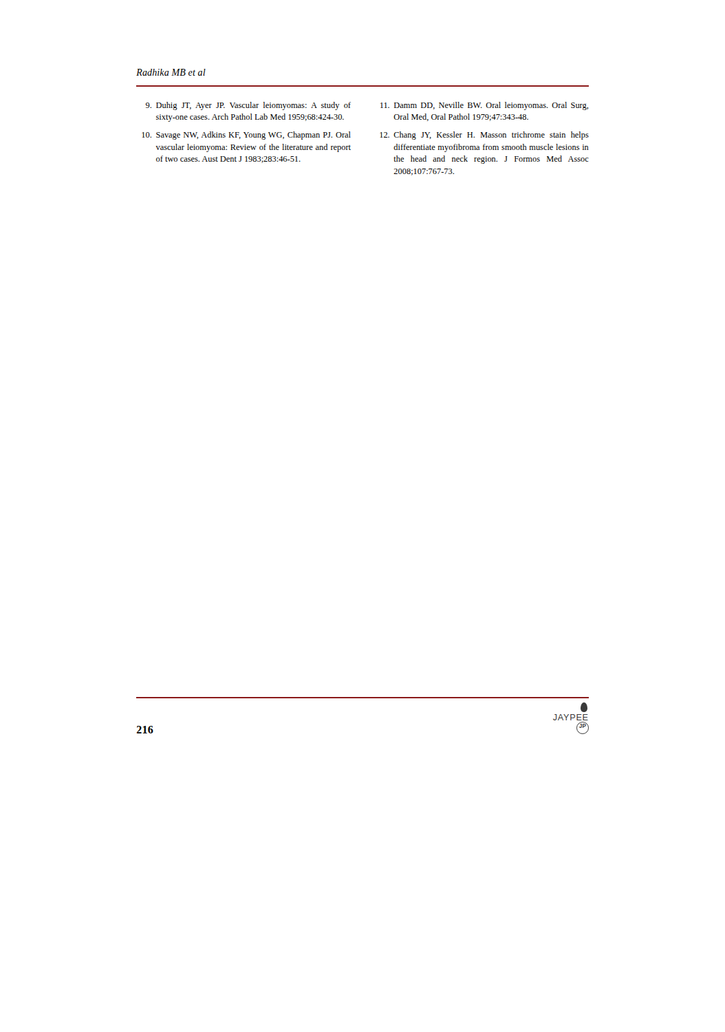Radhika MB et al
9. Duhig JT, Ayer JP. Vascular leiomyomas: A study of sixty-one cases. Arch Pathol Lab Med 1959;68:424-30.
10. Savage NW, Adkins KF, Young WG, Chapman PJ. Oral vascular leiomyoma: Review of the literature and report of two cases. Aust Dent J 1983;283:46-51.
11. Damm DD, Neville BW. Oral leiomyomas. Oral Surg, Oral Med, Oral Pathol 1979;47:343-48.
12. Chang JY, Kessler H. Masson trichrome stain helps differentiate myofibroma from smooth muscle lesions in the head and neck region. J Formos Med Assoc 2008;107:767-73.
216
JAYPEE JP